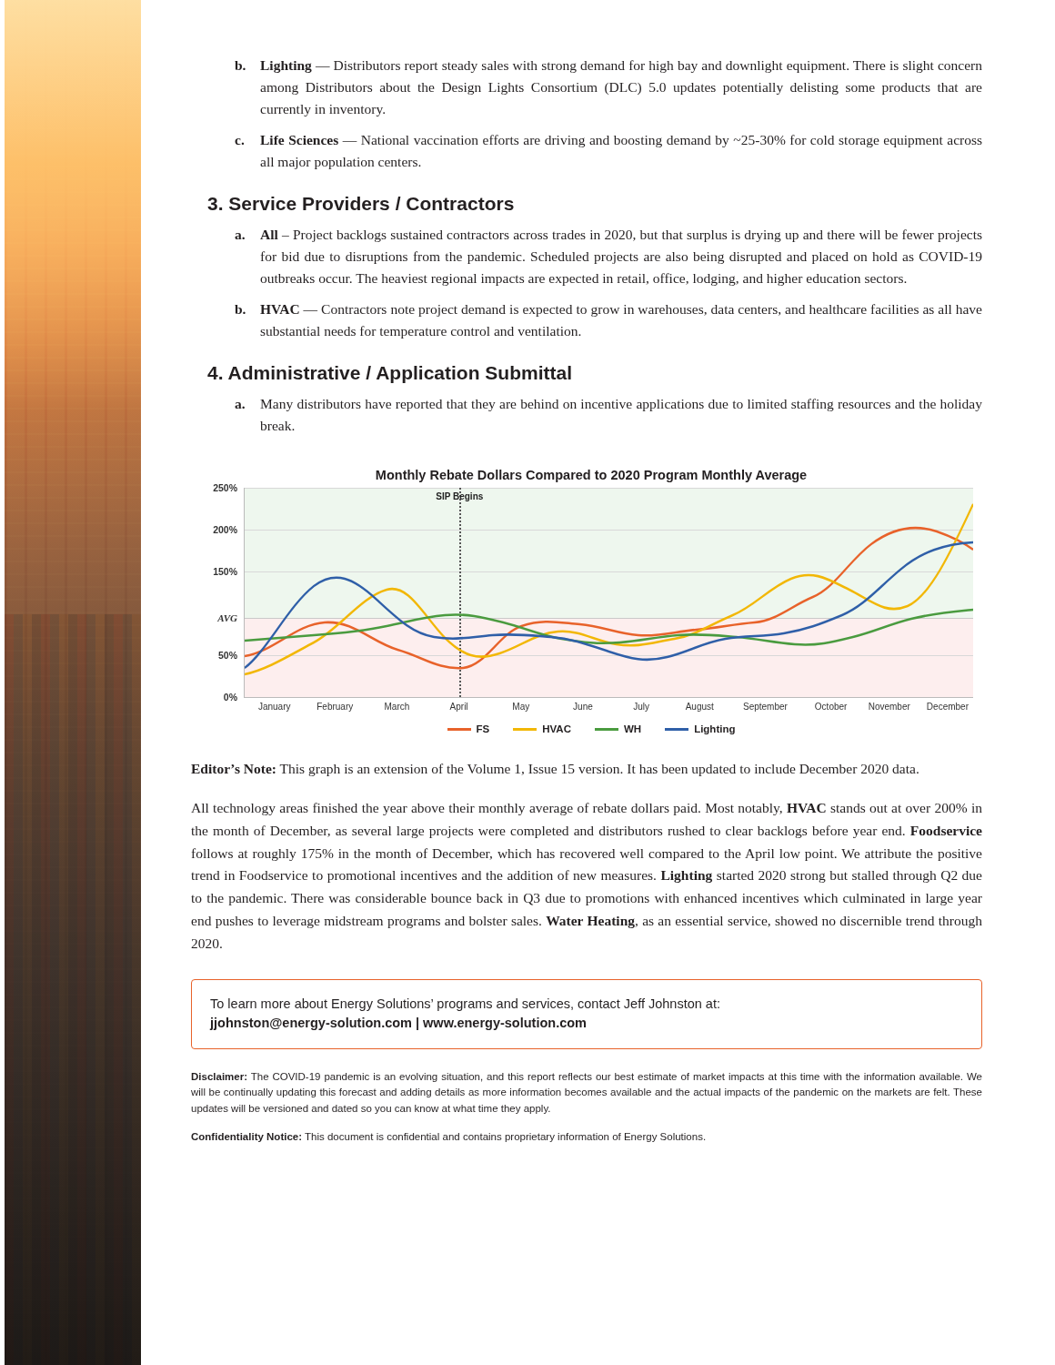b. Lighting — Distributors report steady sales with strong demand for high bay and downlight equipment. There is slight concern among Distributors about the Design Lights Consortium (DLC) 5.0 updates potentially delisting some products that are currently in inventory.
c. Life Sciences — National vaccination efforts are driving and boosting demand by ~25-30% for cold storage equipment across all major population centers.
3. Service Providers / Contractors
a. All – Project backlogs sustained contractors across trades in 2020, but that surplus is drying up and there will be fewer projects for bid due to disruptions from the pandemic. Scheduled projects are also being disrupted and placed on hold as COVID-19 outbreaks occur. The heaviest regional impacts are expected in retail, office, lodging, and higher education sectors.
b. HVAC — Contractors note project demand is expected to grow in warehouses, data centers, and healthcare facilities as all have substantial needs for temperature control and ventilation.
4. Administrative / Application Submittal
a. Many distributors have reported that they are behind on incentive applications due to limited staffing resources and the holiday break.
Monthly Rebate Dollars Compared to 2020 Program Monthly Average
250% 200% 150% AVG 50% 0%
SIP Begins
January February March April May June July August September October November December
FS
HVAC
WH
Lighting
Editor’s Note: This graph is an extension of the Volume 1, Issue 15 version. It has been updated to include December 2020 data.
All technology areas finished the year above their monthly average of rebate dollars paid. Most notably, HVAC stands out at over 200% in the month of December, as several large projects were completed and distributors rushed to clear backlogs before year end. Foodservice follows at roughly 175% in the month of December, which has recovered well compared to the April low point. We attribute the positive trend in Foodservice to promotional incentives and the addition of new measures. Lighting started 2020 strong but stalled through Q2 due to the pandemic. There was considerable bounce back in Q3 due to promotions with enhanced incentives which culminated in large year end pushes to leverage midstream programs and bolster sales. Water Heating, as an essential service, showed no discernible trend through 2020.
To learn more about Energy Solutions’ programs and services, contact Jeff Johnston at:
jjohnston@energy-solution.com | www.energy-solution.com
Disclaimer: The COVID-19 pandemic is an evolving situation, and this report reflects our best estimate of market impacts at this time with the information available. We will be continually updating this forecast and adding details as more information becomes available and the actual impacts of the pandemic on the markets are felt. These updates will be versioned and dated so you can know at what time they apply.
Confidentiality Notice: This document is confidential and contains proprietary information of Energy Solutions.